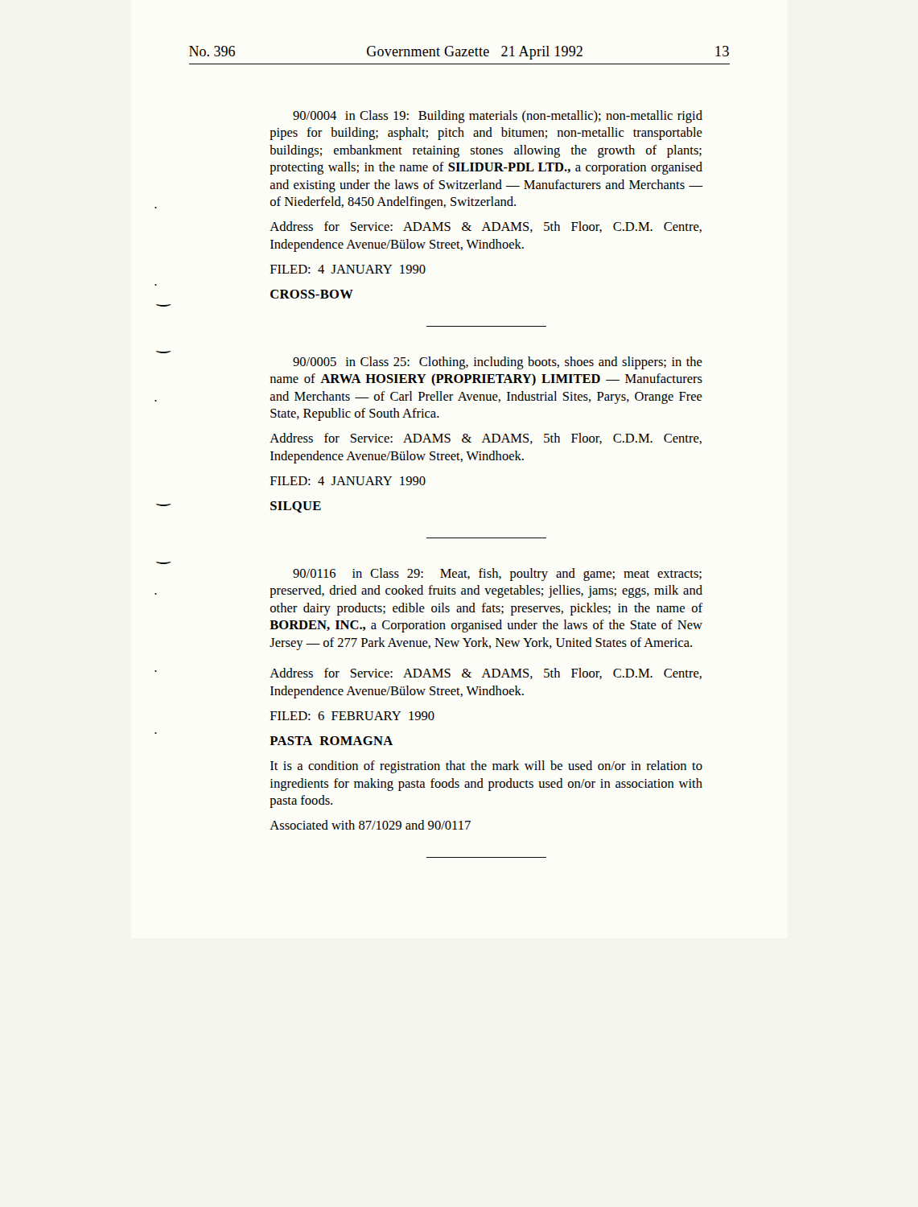No. 396
Government Gazette 21 April 1992
13
. . . . . .
‿
‿
‿
‿
90/0004 in Class 19: Building materials (non-metallic); non-metallic rigid pipes for building; asphalt; pitch and bitumen; non-metallic transportable buildings; embankment retaining stones allowing the growth of plants; protecting walls; in the name of SILIDUR-PDL LTD., a corporation organised and existing under the laws of Switzerland — Manufacturers and Merchants — of Niederfeld, 8450 Andelfingen, Switzerland.
Address for Service: ADAMS & ADAMS, 5th Floor, C.D.M. Centre, Independence Avenue/Bülow Street, Windhoek.
FILED: 4 JANUARY 1990
CROSS-BOW
90/0005 in Class 25: Clothing, including boots, shoes and slippers; in the name of ARWA HOSIERY (PROPRIETARY) LIMITED — Manufacturers and Merchants — of Carl Preller Avenue, Industrial Sites, Parys, Orange Free State, Republic of South Africa.
Address for Service: ADAMS & ADAMS, 5th Floor, C.D.M. Centre, Independence Avenue/Bülow Street, Windhoek.
FILED: 4 JANUARY 1990
SILQUE
90/0116 in Class 29: Meat, fish, poultry and game; meat extracts; preserved, dried and cooked fruits and vegetables; jellies, jams; eggs, milk and other dairy products; edible oils and fats; preserves, pickles; in the name of BORDEN, INC., a Corporation organised under the laws of the State of New Jersey — of 277 Park Avenue, New York, New York, United States of America.
Address for Service: ADAMS & ADAMS, 5th Floor, C.D.M. Centre, Independence Avenue/Bülow Street, Windhoek.
FILED: 6 FEBRUARY 1990
PASTA ROMAGNA
It is a condition of registration that the mark will be used on/or in relation to ingredients for making pasta foods and products used on/or in association with pasta foods.
Associated with 87/1029 and 90/0117